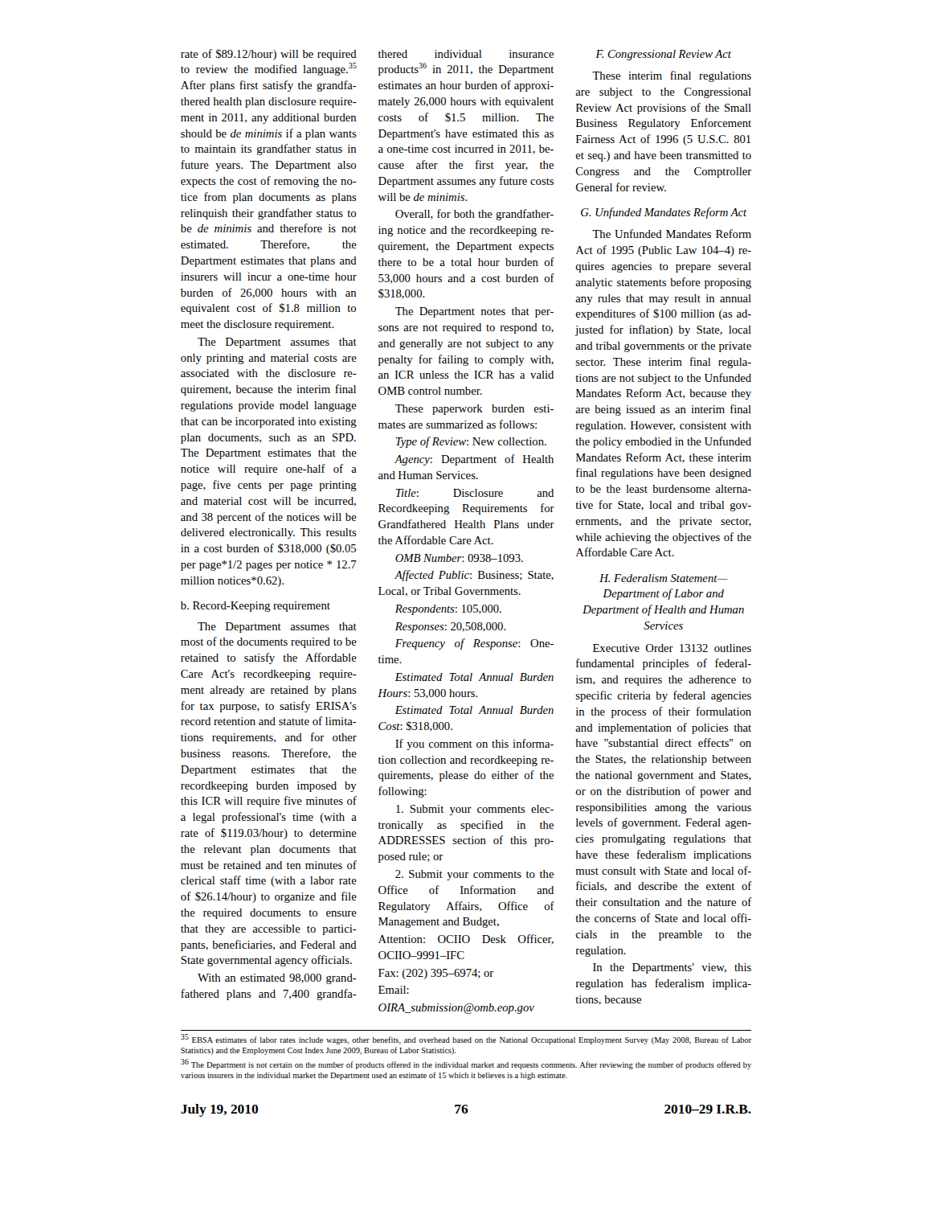rate of $89.12/hour) will be required to review the modified language.35 After plans first satisfy the grandfathered health plan disclosure requirement in 2011, any additional burden should be de minimis if a plan wants to maintain its grandfather status in future years. The Department also expects the cost of removing the notice from plan documents as plans relinquish their grandfather status to be de minimis and therefore is not estimated. Therefore, the Department estimates that plans and insurers will incur a one-time hour burden of 26,000 hours with an equivalent cost of $1.8 million to meet the disclosure requirement.
The Department assumes that only printing and material costs are associated with the disclosure requirement, because the interim final regulations provide model language that can be incorporated into existing plan documents, such as an SPD. The Department estimates that the notice will require one-half of a page, five cents per page printing and material cost will be incurred, and 38 percent of the notices will be delivered electronically. This results in a cost burden of $318,000 ($0.05 per page*1/2 pages per notice * 12.7 million notices*0.62).
b. Record-Keeping requirement
The Department assumes that most of the documents required to be retained to satisfy the Affordable Care Act's recordkeeping requirement already are retained by plans for tax purpose, to satisfy ERISA's record retention and statute of limitations requirements, and for other business reasons. Therefore, the Department estimates that the recordkeeping burden imposed by this ICR will require five minutes of a legal professional's time (with a rate of $119.03/hour) to determine the relevant plan documents that must be retained and ten minutes of clerical staff time (with a labor rate of $26.14/hour) to organize and file the required documents to ensure that they are accessible to participants, beneficiaries, and Federal and State governmental agency officials.
With an estimated 98,000 grandfathered plans and 7,400 grandfathered individual insurance products36 in 2011, the Department estimates an hour burden of approximately 26,000 hours with equivalent costs of $1.5 million. The Department's have estimated this as a one-time cost incurred in 2011, because after the first year, the Department assumes any future costs will be de minimis.
Overall, for both the grandfathering notice and the recordkeeping requirement, the Department expects there to be a total hour burden of 53,000 hours and a cost burden of $318,000.
The Department notes that persons are not required to respond to, and generally are not subject to any penalty for failing to comply with, an ICR unless the ICR has a valid OMB control number.
These paperwork burden estimates are summarized as follows:
Type of Review: New collection.
Agency: Department of Health and Human Services.
Title: Disclosure and Recordkeeping Requirements for Grandfathered Health Plans under the Affordable Care Act.
OMB Number: 0938–1093.
Affected Public: Business; State, Local, or Tribal Governments.
Respondents: 105,000.
Responses: 20,508,000.
Frequency of Response: One-time.
Estimated Total Annual Burden Hours: 53,000 hours.
Estimated Total Annual Burden Cost: $318,000.
If you comment on this information collection and recordkeeping requirements, please do either of the following:
1. Submit your comments electronically as specified in the ADDRESSES section of this proposed rule; or
2. Submit your comments to the Office of Information and Regulatory Affairs, Office of Management and Budget,
Attention: OCIIO Desk Officer, OCIIO–9991–IFC
Fax: (202) 395–6974; or
Email:
OIRA_submission@omb.eop.gov
F. Congressional Review Act
These interim final regulations are subject to the Congressional Review Act provisions of the Small Business Regulatory Enforcement Fairness Act of 1996 (5 U.S.C. 801 et seq.) and have been transmitted to Congress and the Comptroller General for review.
G. Unfunded Mandates Reform Act
The Unfunded Mandates Reform Act of 1995 (Public Law 104–4) requires agencies to prepare several analytic statements before proposing any rules that may result in annual expenditures of $100 million (as adjusted for inflation) by State, local and tribal governments or the private sector. These interim final regulations are not subject to the Unfunded Mandates Reform Act, because they are being issued as an interim final regulation. However, consistent with the policy embodied in the Unfunded Mandates Reform Act, these interim final regulations have been designed to be the least burdensome alternative for State, local and tribal governments, and the private sector, while achieving the objectives of the Affordable Care Act.
H. Federalism Statement—Department of Labor and Department of Health and Human Services
Executive Order 13132 outlines fundamental principles of federalism, and requires the adherence to specific criteria by federal agencies in the process of their formulation and implementation of policies that have ''substantial direct effects'' on the States, the relationship between the national government and States, or on the distribution of power and responsibilities among the various levels of government. Federal agencies promulgating regulations that have these federalism implications must consult with State and local officials, and describe the extent of their consultation and the nature of the concerns of State and local officials in the preamble to the regulation.
In the Departments' view, this regulation has federalism implications, because
35 EBSA estimates of labor rates include wages, other benefits, and overhead based on the National Occupational Employment Survey (May 2008, Bureau of Labor Statistics) and the Employment Cost Index June 2009, Bureau of Labor Statistics).
36 The Department is not certain on the number of products offered in the individual market and requests comments. After reviewing the number of products offered by various insurers in the individual market the Department used an estimate of 15 which it believes is a high estimate.
July 19, 2010
76
2010–29 I.R.B.